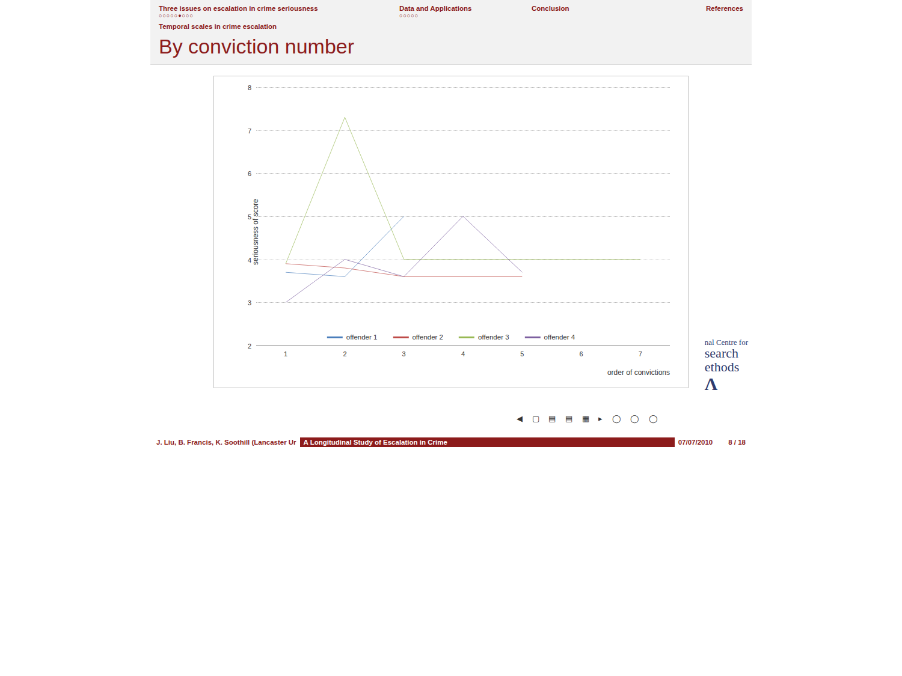Three issues on escalation in crime seriousness
○○○○○●○○○
Data and Applications
○○○○○
Conclusion
References
Temporal scales in crime escalation
By conviction number
seriousness of score
8
7
6
5
4
3
2
1
2
3
4
5
6
7
offender 1
offender 2
offender 3
offender 4
order of convictions
nal Centre for
search
ethods
Λ
◀ ▢ ▤ ▤ ▦ ▸ ◯ ◯ ◯
J. Liu, B. Francis, K. Soothill (Lancaster Ur
A Longitudinal Study of Escalation in Crime
07/07/2010
8 / 18